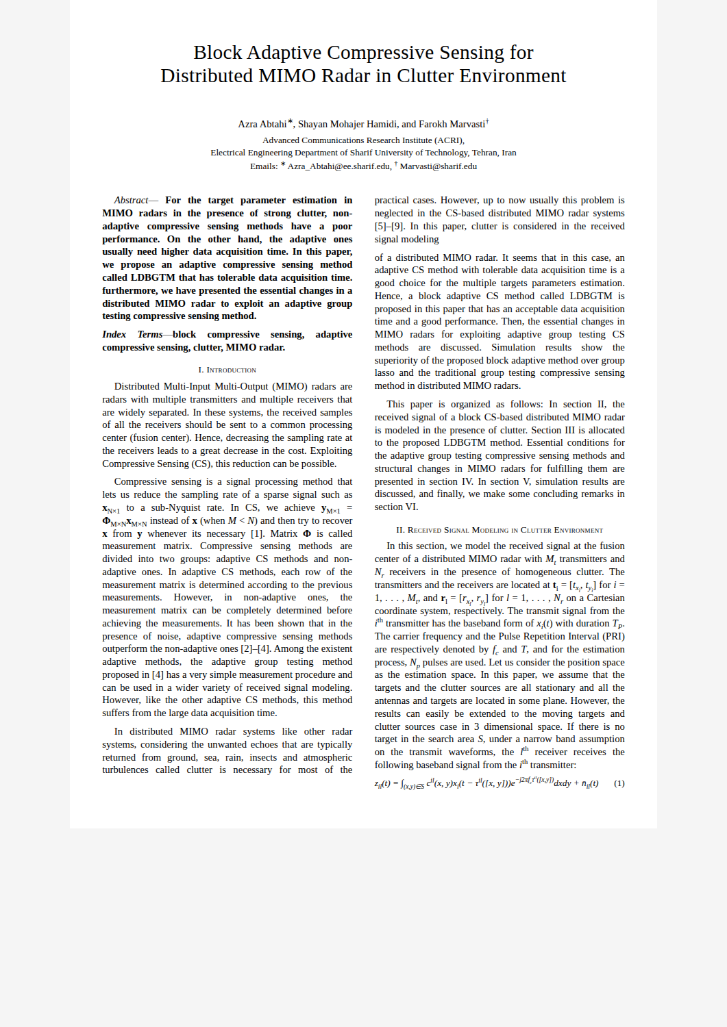Block Adaptive Compressive Sensing for
Distributed MIMO Radar in Clutter Environment
Azra Abtahi∗, Shayan Mohajer Hamidi, and Farokh Marvasti†
Advanced Communications Research Institute (ACRI),
Electrical Engineering Department of Sharif University of Technology, Tehran, Iran
Emails: ∗ Azra_Abtahi@ee.sharif.edu, † Marvasti@sharif.edu
Abstract— For the target parameter estimation in MIMO radars in the presence of strong clutter, non-adaptive compressive sensing methods have a poor performance. On the other hand, the adaptive ones usually need higher data acquisition time. In this paper, we propose an adaptive compressive sensing method called LDBGTM that has tolerable data acquisition time. furthermore, we have presented the essential changes in a distributed MIMO radar to exploit an adaptive group testing compressive sensing method.
Index Terms—block compressive sensing, adaptive compressive sensing, clutter, MIMO radar.
I. Introduction
Distributed Multi-Input Multi-Output (MIMO) radars are radars with multiple transmitters and multiple receivers that are widely separated. In these systems, the received samples of all the receivers should be sent to a common processing center (fusion center). Hence, decreasing the sampling rate at the receivers leads to a great decrease in the cost. Exploiting Compressive Sensing (CS), this reduction can be possible.
Compressive sensing is a signal processing method that lets us reduce the sampling rate of a sparse signal such as xN×1 to a sub-Nyquist rate. In CS, we achieve yM×1 = ΦM×NxM×N instead of x (when M < N) and then try to recover x from y whenever its necessary [1]. Matrix Φ is called measurement matrix. Compressive sensing methods are divided into two groups: adaptive CS methods and non-adaptive ones. In adaptive CS methods, each row of the measurement matrix is determined according to the previous measurements. However, in non-adaptive ones, the measurement matrix can be completely determined before achieving the measurements. It has been shown that in the presence of noise, adaptive compressive sensing methods outperform the non-adaptive ones [2]–[4]. Among the existent adaptive methods, the adaptive group testing method proposed in [4] has a very simple measurement procedure and can be used in a wider variety of received signal modeling. However, like the other adaptive CS methods, this method suffers from the large data acquisition time.
In distributed MIMO radar systems like other radar systems, considering the unwanted echoes that are typically returned from ground, sea, rain, insects and atmospheric turbulences called clutter is necessary for most of the practical cases. However, up to now usually this problem is neglected in the CS-based distributed MIMO radar systems [5]–[9]. In this paper, clutter is considered in the received signal modeling
of a distributed MIMO radar. It seems that in this case, an adaptive CS method with tolerable data acquisition time is a good choice for the multiple targets parameters estimation. Hence, a block adaptive CS method called LDBGTM is proposed in this paper that has an acceptable data acquisition time and a good performance. Then, the essential changes in MIMO radars for exploiting adaptive group testing CS methods are discussed. Simulation results show the superiority of the proposed block adaptive method over group lasso and the traditional group testing compressive sensing method in distributed MIMO radars.
This paper is organized as follows: In section II, the received signal of a block CS-based distributed MIMO radar is modeled in the presence of clutter. Section III is allocated to the proposed LDBGTM method. Essential conditions for the adaptive group testing compressive sensing methods and structural changes in MIMO radars for fulfilling them are presented in section IV. In section V, simulation results are discussed, and finally, we make some concluding remarks in section VI.
II. Received Signal Modeling in Clutter Environment
In this section, we model the received signal at the fusion center of a distributed MIMO radar with Mt transmitters and Nr receivers in the presence of homogeneous clutter. The transmitters and the receivers are located at ti = [txi, tyi] for i = 1, . . . , Mt, and rl = [rxl, ryl] for l = 1, . . . , Nr on a Cartesian coordinate system, respectively. The transmit signal from the ith transmitter has the baseband form of xi(t) with duration TP. The carrier frequency and the Pulse Repetition Interval (PRI) are respectively denoted by fc and T, and for the estimation process, Np pulses are used. Let us consider the position space as the estimation space. In this paper, we assume that the targets and the clutter sources are all stationary and all the antennas and targets are located in some plane. However, the results can easily be extended to the moving targets and clutter sources case in 3 dimensional space. If there is no target in the search area S, under a narrow band assumption on the transmit waveforms, the lth receiver receives the following baseband signal from the ith transmitter:
zil(t) = ∫(x,y)∈S cil(x, y)xi(t − τil([x, y]))e−j2πfcτil([x,y])dxdy + n̄il(t)(1)